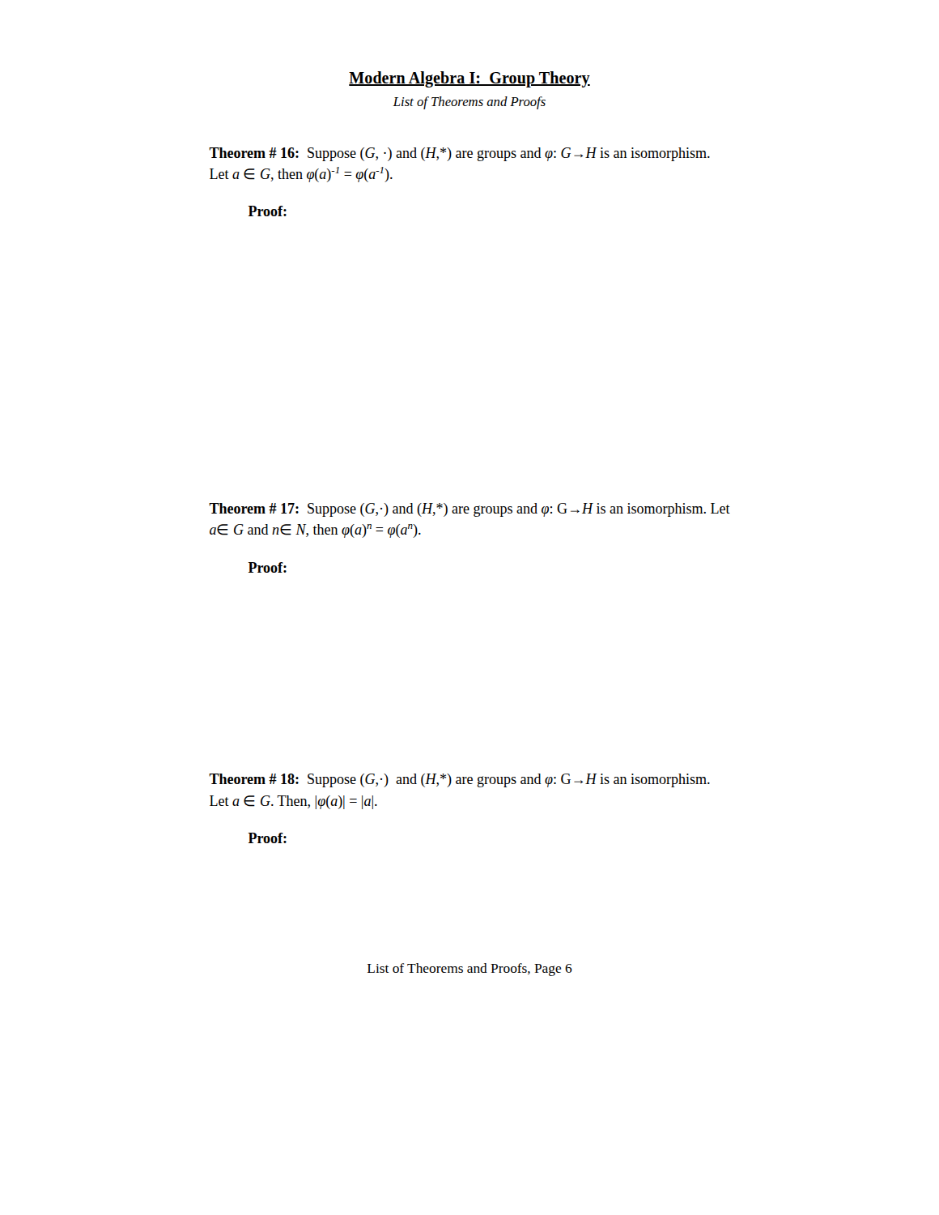Modern Algebra I: Group Theory
List of Theorems and Proofs
Theorem # 16: Suppose (G, ·) and (H,*) are groups and φ: G→H is an isomorphism. Let a ∈ G, then φ(a)-1 = φ(a-1).
Proof:
Theorem # 17: Suppose (G,·) and (H,*) are groups and φ: G→H is an isomorphism. Let a∈ G and n∈ N, then φ(a)n = φ(an).
Proof:
Theorem # 18: Suppose (G,·) and (H,*) are groups and φ: G→H is an isomorphism. Let a ∈ G. Then, |φ(a)| = |a|.
Proof:
List of Theorems and Proofs, Page 6